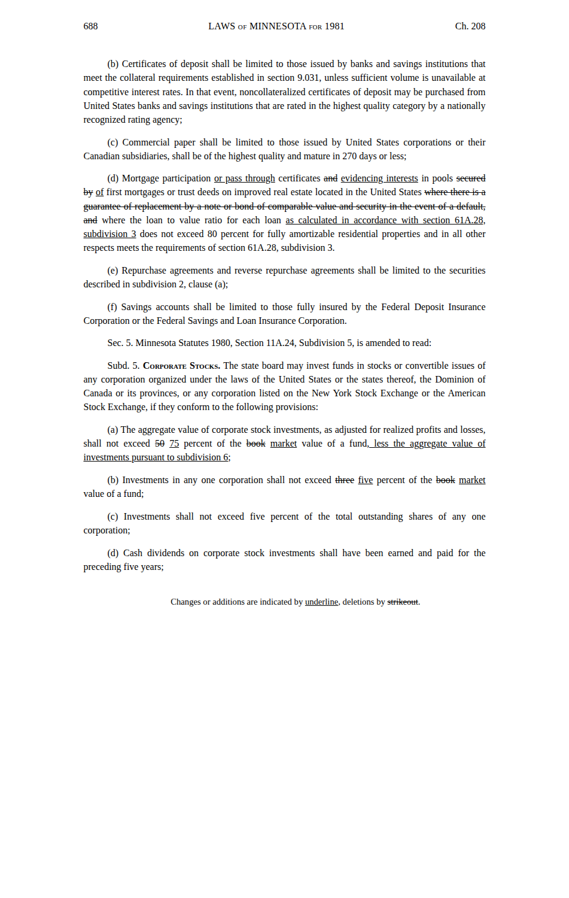688 LAWS of MINNESOTA for 1981 Ch. 208
(b) Certificates of deposit shall be limited to those issued by banks and savings institutions that meet the collateral requirements established in section 9.031, unless sufficient volume is unavailable at competitive interest rates. In that event, noncollateralized certificates of deposit may be purchased from United States banks and savings institutions that are rated in the highest quality category by a nationally recognized rating agency;
(c) Commercial paper shall be limited to those issued by United States corporations or their Canadian subsidiaries, shall be of the highest quality and mature in 270 days or less;
(d) Mortgage participation or pass through certificates and evidencing interests in pools secured by of first mortgages or trust deeds on improved real estate located in the United States where there is a guarantee of replacement by a note or bond of comparable value and security in the event of a default, and where the loan to value ratio for each loan as calculated in accordance with section 61A.28, subdivision 3 does not exceed 80 percent for fully amortizable residential properties and in all other respects meets the requirements of section 61A.28, subdivision 3.
(e) Repurchase agreements and reverse repurchase agreements shall be limited to the securities described in subdivision 2, clause (a);
(f) Savings accounts shall be limited to those fully insured by the Federal Deposit Insurance Corporation or the Federal Savings and Loan Insurance Corporation.
Sec. 5. Minnesota Statutes 1980, Section 11A.24, Subdivision 5, is amended to read:
Subd. 5. Corporate Stocks. The state board may invest funds in stocks or convertible issues of any corporation organized under the laws of the United States or the states thereof, the Dominion of Canada or its provinces, or any corporation listed on the New York Stock Exchange or the American Stock Exchange, if they conform to the following provisions:
(a) The aggregate value of corporate stock investments, as adjusted for realized profits and losses, shall not exceed 50 75 percent of the book market value of a fund, less the aggregate value of investments pursuant to subdivision 6;
(b) Investments in any one corporation shall not exceed three five percent of the book market value of a fund;
(c) Investments shall not exceed five percent of the total outstanding shares of any one corporation;
(d) Cash dividends on corporate stock investments shall have been earned and paid for the preceding five years;
Changes or additions are indicated by underline, deletions by strikeout.